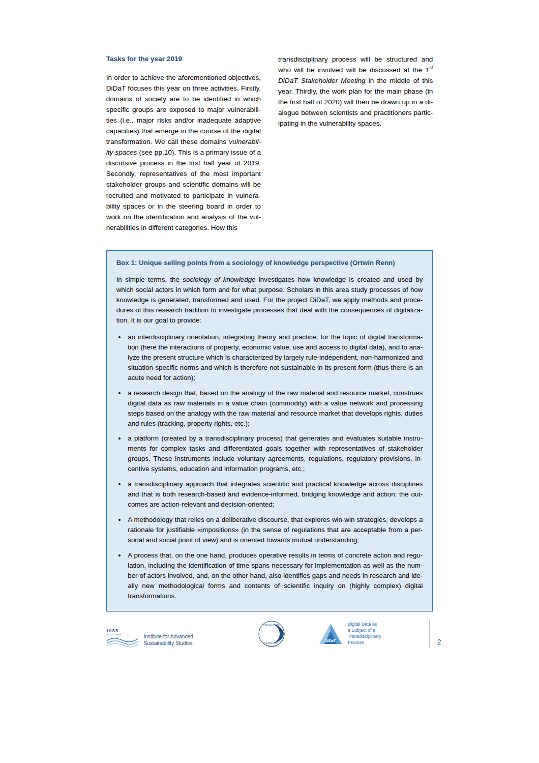Tasks for the year 2019
In order to achieve the aforementioned objectives, DiDaT focuses this year on three activities. Firstly, domains of society are to be identified in which specific groups are exposed to major vulnerabilities (i.e., major risks and/or inadequate adaptive capacities) that emerge in the course of the digital transformation. We call these domains vulnerability spaces (see pp.10). This is a primary issue of a discursive process in the first half year of 2019. Secondly, representatives of the most important stakeholder groups and scientific domains will be recruited and motivated to participate in vulnerability spaces or in the steering board in order to work on the identification and analysis of the vulnerabilities in different categories. How this
transdisciplinary process will be structured and who will be involved will be discussed at the 1st DiDaT Stakeholder Meeting in the middle of this year. Thirdly, the work plan for the main phase (in the first half of 2020) will then be drawn up in a dialogue between scientists and practitioners participating in the vulnerability spaces.
Box 1: Unique selling points from a sociology of knowledge perspective (Ortwin Renn)
In simple terms, the sociology of knowledge investigates how knowledge is created and used by which social actors in which form and for what purpose. Scholars in this area study processes of how knowledge is generated, transformed and used. For the project DiDaT, we apply methods and procedures of this research tradition to investigate processes that deal with the consequences of digitalization. It is our goal to provide:
an interdisciplinary orientation, integrating theory and practice, for the topic of digital transformation (here the interactions of property, economic value, use and access to digital data), and to analyze the present structure which is characterized by largely rule-independent, non-harmonized and situation-specific norms and which is therefore not sustainable in its present form (thus there is an acute need for action);
a research design that, based on the analogy of the raw material and resource market, construes digital data as raw materials in a value chain (commodity) with a value network and processing steps based on the analogy with the raw material and resource market that develops rights, duties and rules (tracking, property rights, etc.);
a platform (created by a transdisciplinary process) that generates and evaluates suitable instruments for complex tasks and differentiated goals together with representatives of stakeholder groups. These instruments include voluntary agreements, regulations, regulatory provisions, incentive systems, education and information programs, etc.;
a transdisciplinary approach that integrates scientific and practical knowledge across disciplines and that is both research-based and evidence-informed, bridging knowledge and action; the outcomes are action-relevant and decision-oriented;
A methodology that relies on a deliberative discourse, that explores win-win strategies, develops a rationale for justifiable «impositions» (in the sense of regulations that are acceptable from a personal and social point of view) and is oriented towards mutual understanding;
A process that, on the one hand, produces operative results in terms of concrete action and regulation, including the identification of time spans necessary for implementation as well as the number of actors involved, and, on the other hand, also identifies gaps and needs in research and ideally new methodological forms and contents of scientific inquiry on (highly complex) digital transformations.
IASS POTSDAM
Institute for Advanced
Sustainability Studies
DONAU UNI VERSITÄT KREMS
DiDaT
Digital Data as
a Subject of a
Transdisciplinary
Process
2